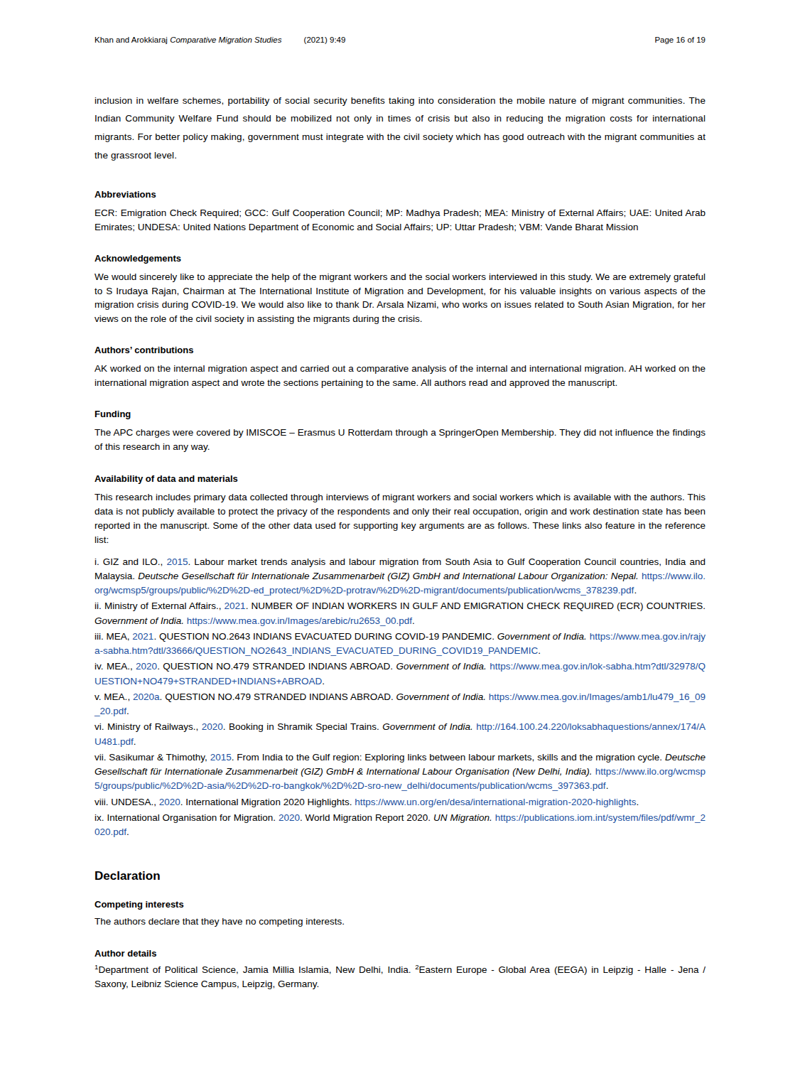Khan and Arokkiaraj Comparative Migration Studies (2021) 9:49
Page 16 of 19
inclusion in welfare schemes, portability of social security benefits taking into consideration the mobile nature of migrant communities. The Indian Community Welfare Fund should be mobilized not only in times of crisis but also in reducing the migration costs for international migrants. For better policy making, government must integrate with the civil society which has good outreach with the migrant communities at the grassroot level.
Abbreviations
ECR: Emigration Check Required; GCC: Gulf Cooperation Council; MP: Madhya Pradesh; MEA: Ministry of External Affairs; UAE: United Arab Emirates; UNDESA: United Nations Department of Economic and Social Affairs; UP: Uttar Pradesh; VBM: Vande Bharat Mission
Acknowledgements
We would sincerely like to appreciate the help of the migrant workers and the social workers interviewed in this study. We are extremely grateful to S Irudaya Rajan, Chairman at The International Institute of Migration and Development, for his valuable insights on various aspects of the migration crisis during COVID-19. We would also like to thank Dr. Arsala Nizami, who works on issues related to South Asian Migration, for her views on the role of the civil society in assisting the migrants during the crisis.
Authors’ contributions
AK worked on the internal migration aspect and carried out a comparative analysis of the internal and international migration. AH worked on the international migration aspect and wrote the sections pertaining to the same. All authors read and approved the manuscript.
Funding
The APC charges were covered by IMISCOE – Erasmus U Rotterdam through a SpringerOpen Membership. They did not influence the findings of this research in any way.
Availability of data and materials
This research includes primary data collected through interviews of migrant workers and social workers which is available with the authors. This data is not publicly available to protect the privacy of the respondents and only their real occupation, origin and work destination state has been reported in the manuscript. Some of the other data used for supporting key arguments are as follows. These links also feature in the reference list:
i. GIZ and ILO., 2015. Labour market trends analysis and labour migration from South Asia to Gulf Cooperation Council countries, India and Malaysia. Deutsche Gesellschaft für Internationale Zusammenarbeit (GIZ) GmbH and International Labour Organization: Nepal. https://www.ilo.org/wcmsp5/groups/public/%2D%2D-ed_protect/%2D%2D-protrav/%2D%2D-migrant/documents/publication/wcms_378239.pdf.
ii. Ministry of External Affairs., 2021. NUMBER OF INDIAN WORKERS IN GULF AND EMIGRATION CHECK REQUIRED (ECR) COUNTRIES. Government of India. https://www.mea.gov.in/Images/arebic/ru2653_00.pdf.
iii. MEA, 2021. QUESTION NO.2643 INDIANS EVACUATED DURING COVID-19 PANDEMIC. Government of India. https://www.mea.gov.in/rajya-sabha.htm?dtl/33666/QUESTION_NO2643_INDIANS_EVACUATED_DURING_COVID19_PANDEMIC.
iv. MEA., 2020. QUESTION NO.479 STRANDED INDIANS ABROAD. Government of India. https://www.mea.gov.in/lok-sabha.htm?dtl/32978/QUESTION+NO479+STRANDED+INDIANS+ABROAD.
v. MEA., 2020a. QUESTION NO.479 STRANDED INDIANS ABROAD. Government of India. https://www.mea.gov.in/Images/amb1/lu479_16_09_20.pdf.
vi. Ministry of Railways., 2020. Booking in Shramik Special Trains. Government of India. http://164.100.24.220/loksabhaquestions/annex/174/AU481.pdf.
vii. Sasikumar & Thimothy, 2015. From India to the Gulf region: Exploring links between labour markets, skills and the migration cycle. Deutsche Gesellschaft für Internationale Zusammenarbeit (GIZ) GmbH & International Labour Organisation (New Delhi, India). https://www.ilo.org/wcmsp5/groups/public/%2D%2D-asia/%2D%2D-ro-bangkok/%2D%2D-sro-new_delhi/documents/publication/wcms_397363.pdf.
viii. UNDESA., 2020. International Migration 2020 Highlights. https://www.un.org/en/desa/international-migration-2020-highlights.
ix. International Organisation for Migration. 2020. World Migration Report 2020. UN Migration. https://publications.iom.int/system/files/pdf/wmr_2020.pdf.
Declaration
Competing interests
The authors declare that they have no competing interests.
Author details
1Department of Political Science, Jamia Millia Islamia, New Delhi, India. 2Eastern Europe - Global Area (EEGA) in Leipzig - Halle - Jena / Saxony, Leibniz Science Campus, Leipzig, Germany.